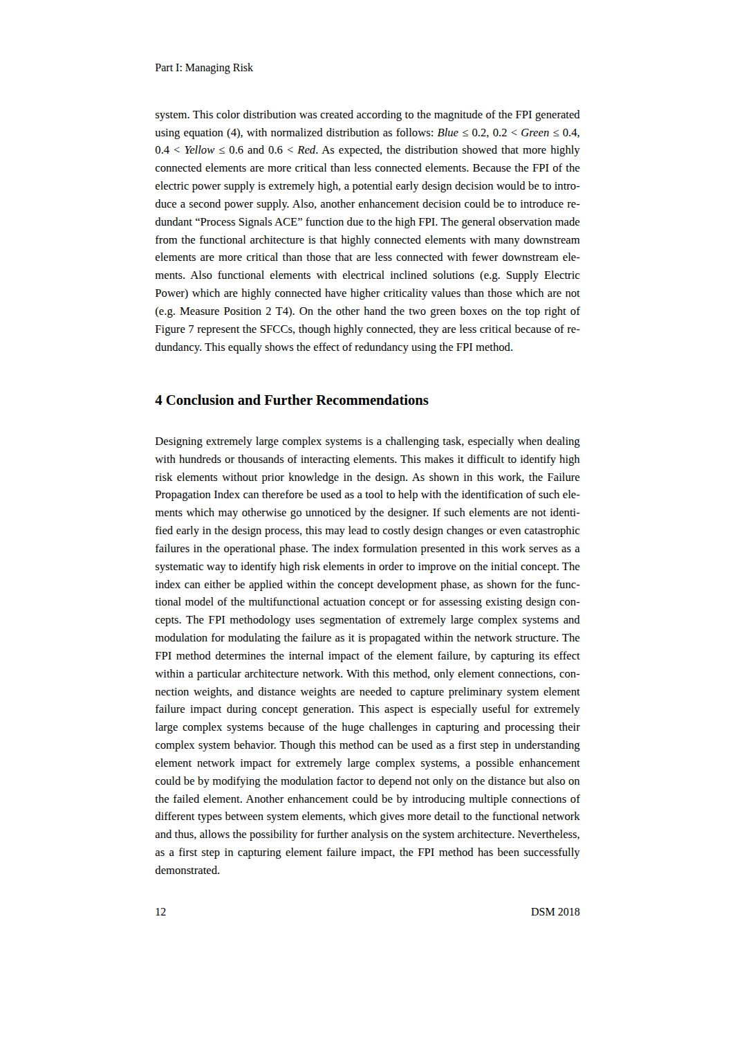Part I: Managing Risk
system. This color distribution was created according to the magnitude of the FPI generated using equation (4), with normalized distribution as follows: Blue ≤ 0.2, 0.2 < Green ≤ 0.4, 0.4 < Yellow ≤ 0.6 and 0.6 < Red. As expected, the distribution showed that more highly connected elements are more critical than less connected elements. Because the FPI of the electric power supply is extremely high, a potential early design decision would be to introduce a second power supply. Also, another enhancement decision could be to introduce redundant “Process Signals ACE” function due to the high FPI. The general observation made from the functional architecture is that highly connected elements with many downstream elements are more critical than those that are less connected with fewer downstream elements. Also functional elements with electrical inclined solutions (e.g. Supply Electric Power) which are highly connected have higher criticality values than those which are not (e.g. Measure Position 2 T4). On the other hand the two green boxes on the top right of Figure 7 represent the SFCCs, though highly connected, they are less critical because of redundancy. This equally shows the effect of redundancy using the FPI method.
4 Conclusion and Further Recommendations
Designing extremely large complex systems is a challenging task, especially when dealing with hundreds or thousands of interacting elements. This makes it difficult to identify high risk elements without prior knowledge in the design. As shown in this work, the Failure Propagation Index can therefore be used as a tool to help with the identification of such elements which may otherwise go unnoticed by the designer. If such elements are not identified early in the design process, this may lead to costly design changes or even catastrophic failures in the operational phase. The index formulation presented in this work serves as a systematic way to identify high risk elements in order to improve on the initial concept. The index can either be applied within the concept development phase, as shown for the functional model of the multifunctional actuation concept or for assessing existing design concepts. The FPI methodology uses segmentation of extremely large complex systems and modulation for modulating the failure as it is propagated within the network structure. The FPI method determines the internal impact of the element failure, by capturing its effect within a particular architecture network. With this method, only element connections, connection weights, and distance weights are needed to capture preliminary system element failure impact during concept generation. This aspect is especially useful for extremely large complex systems because of the huge challenges in capturing and processing their complex system behavior. Though this method can be used as a first step in understanding element network impact for extremely large complex systems, a possible enhancement could be by modifying the modulation factor to depend not only on the distance but also on the failed element. Another enhancement could be by introducing multiple connections of different types between system elements, which gives more detail to the functional network and thus, allows the possibility for further analysis on the system architecture. Nevertheless, as a first step in capturing element failure impact, the FPI method has been successfully demonstrated.
12
DSM 2018